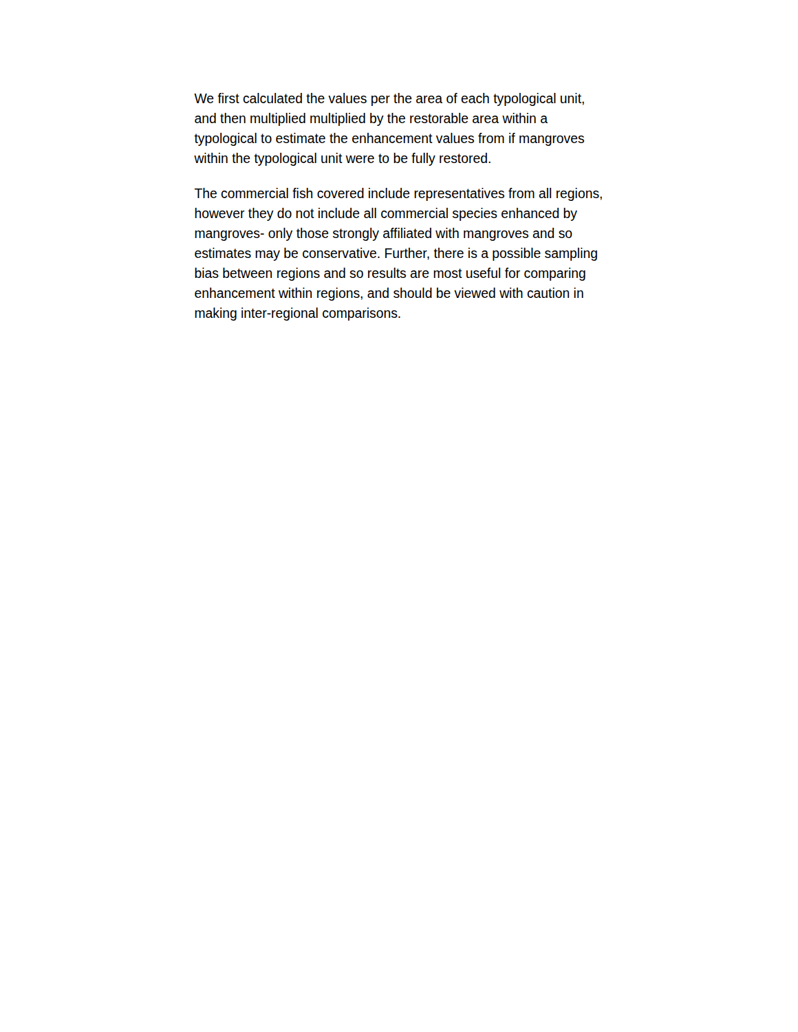We first calculated the values per the area of each typological unit, and then multiplied multiplied by the restorable area within a typological to estimate the enhancement values from if mangroves within the typological unit were to be fully restored.
The commercial fish covered include representatives from all regions, however they do not include all commercial species enhanced by mangroves- only those strongly affiliated with mangroves and so estimates may be conservative. Further, there is a possible sampling bias between regions and so results are most useful for comparing enhancement within regions, and should be viewed with caution in making inter-regional comparisons.